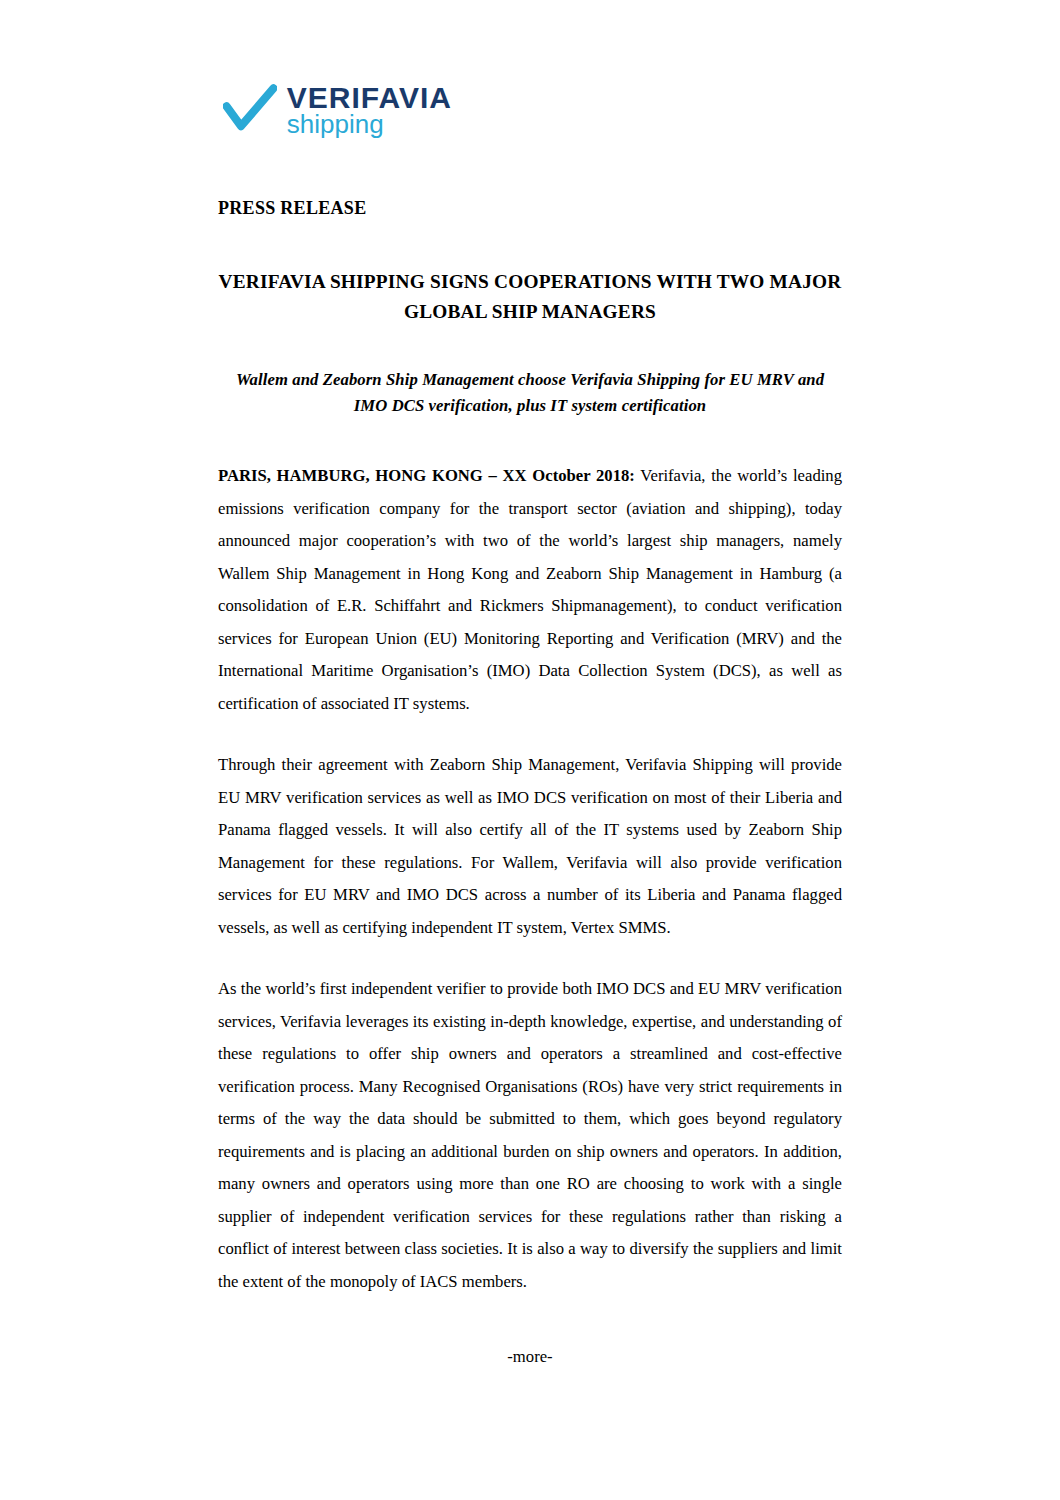VERIFAVIA shipping
PRESS RELEASE
VERIFAVIA SHIPPING SIGNS COOPERATIONS WITH TWO MAJOR GLOBAL SHIP MANAGERS
Wallem and Zeaborn Ship Management choose Verifavia Shipping for EU MRV and IMO DCS verification, plus IT system certification
PARIS, HAMBURG, HONG KONG – XX October 2018: Verifavia, the world’s leading emissions verification company for the transport sector (aviation and shipping), today announced major cooperation’s with two of the world’s largest ship managers, namely Wallem Ship Management in Hong Kong and Zeaborn Ship Management in Hamburg (a consolidation of E.R. Schiffahrt and Rickmers Shipmanagement), to conduct verification services for European Union (EU) Monitoring Reporting and Verification (MRV) and the International Maritime Organisation’s (IMO) Data Collection System (DCS), as well as certification of associated IT systems.
Through their agreement with Zeaborn Ship Management, Verifavia Shipping will provide EU MRV verification services as well as IMO DCS verification on most of their Liberia and Panama flagged vessels. It will also certify all of the IT systems used by Zeaborn Ship Management for these regulations. For Wallem, Verifavia will also provide verification services for EU MRV and IMO DCS across a number of its Liberia and Panama flagged vessels, as well as certifying independent IT system, Vertex SMMS.
As the world’s first independent verifier to provide both IMO DCS and EU MRV verification services, Verifavia leverages its existing in-depth knowledge, expertise, and understanding of these regulations to offer ship owners and operators a streamlined and cost-effective verification process. Many Recognised Organisations (ROs) have very strict requirements in terms of the way the data should be submitted to them, which goes beyond regulatory requirements and is placing an additional burden on ship owners and operators. In addition, many owners and operators using more than one RO are choosing to work with a single supplier of independent verification services for these regulations rather than risking a conflict of interest between class societies. It is also a way to diversify the suppliers and limit the extent of the monopoly of IACS members.
-more-